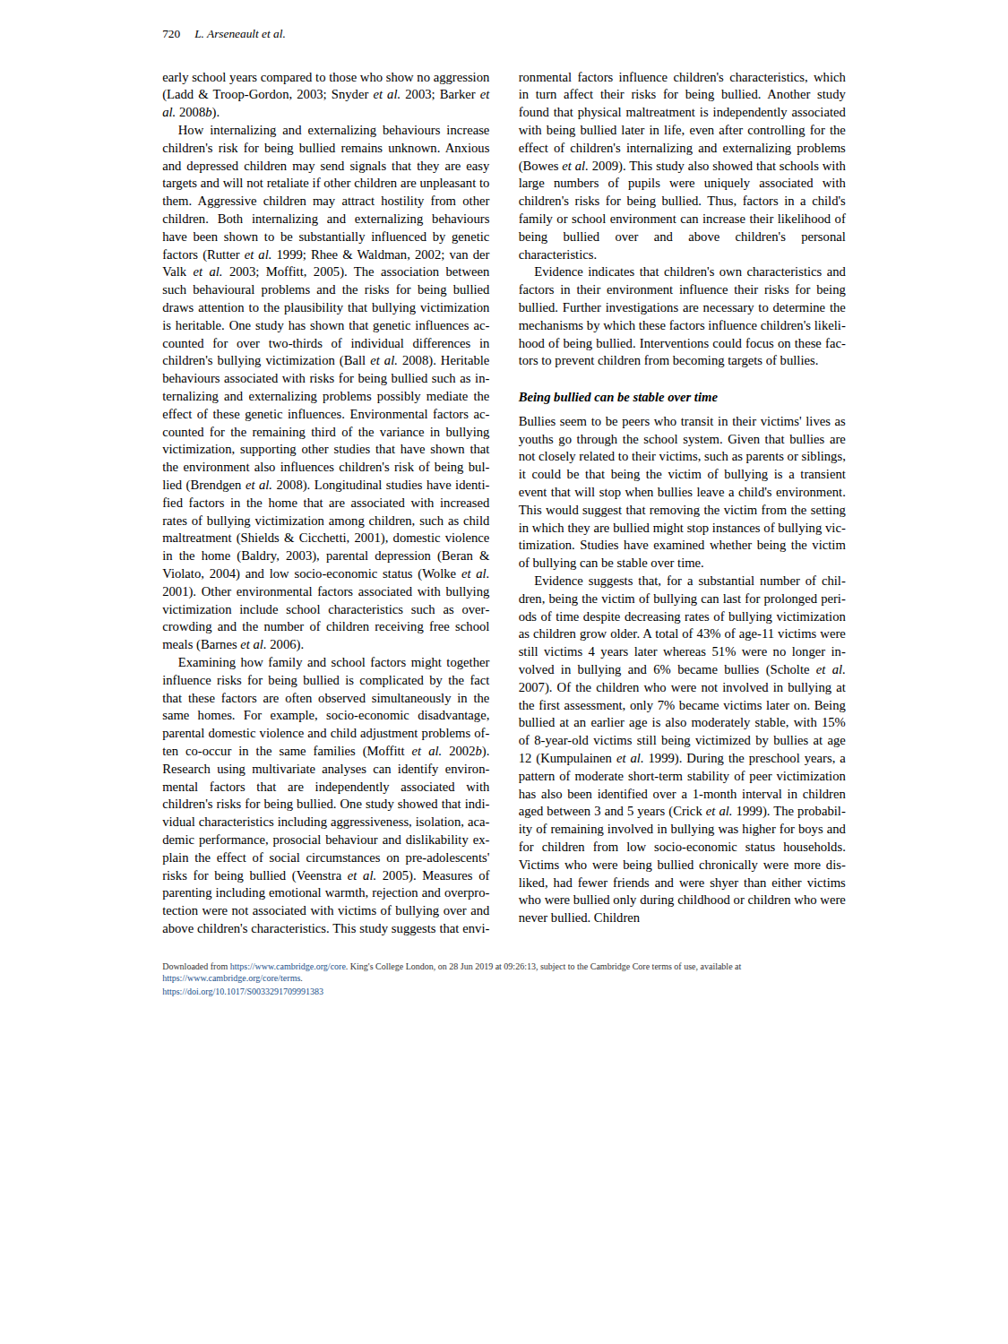720 L. Arseneault et al.
early school years compared to those who show no aggression (Ladd & Troop-Gordon, 2003; Snyder et al. 2003; Barker et al. 2008b).
How internalizing and externalizing behaviours increase children's risk for being bullied remains unknown. Anxious and depressed children may send signals that they are easy targets and will not retaliate if other children are unpleasant to them. Aggressive children may attract hostility from other children. Both internalizing and externalizing behaviours have been shown to be substantially influenced by genetic factors (Rutter et al. 1999; Rhee & Waldman, 2002; van der Valk et al. 2003; Moffitt, 2005). The association between such behavioural problems and the risks for being bullied draws attention to the plausibility that bullying victimization is heritable. One study has shown that genetic influences accounted for over two-thirds of individual differences in children's bullying victimization (Ball et al. 2008). Heritable behaviours associated with risks for being bullied such as internalizing and externalizing problems possibly mediate the effect of these genetic influences. Environmental factors accounted for the remaining third of the variance in bullying victimization, supporting other studies that have shown that the environment also influences children's risk of being bullied (Brendgen et al. 2008). Longitudinal studies have identified factors in the home that are associated with increased rates of bullying victimization among children, such as child maltreatment (Shields & Cicchetti, 2001), domestic violence in the home (Baldry, 2003), parental depression (Beran & Violato, 2004) and low socio-economic status (Wolke et al. 2001). Other environmental factors associated with bullying victimization include school characteristics such as overcrowding and the number of children receiving free school meals (Barnes et al. 2006).
Examining how family and school factors might together influence risks for being bullied is complicated by the fact that these factors are often observed simultaneously in the same homes. For example, socio-economic disadvantage, parental domestic violence and child adjustment problems often co-occur in the same families (Moffitt et al. 2002b). Research using multivariate analyses can identify environmental factors that are independently associated with children's risks for being bullied. One study showed that individual characteristics including aggressiveness, isolation, academic performance, prosocial behaviour and dislikability explain the effect of social circumstances on pre-adolescents' risks for being bullied (Veenstra et al. 2005). Measures of parenting including emotional warmth, rejection and overprotection were not associated with victims of bullying over and above children's characteristics. This study suggests that environmental factors influence children's characteristics, which in turn affect their risks for being bullied. Another study found that physical maltreatment is independently associated with being bullied later in life, even after controlling for the effect of children's internalizing and externalizing problems (Bowes et al. 2009). This study also showed that schools with large numbers of pupils were uniquely associated with children's risks for being bullied. Thus, factors in a child's family or school environment can increase their likelihood of being bullied over and above children's personal characteristics.
Evidence indicates that children's own characteristics and factors in their environment influence their risks for being bullied. Further investigations are necessary to determine the mechanisms by which these factors influence children's likelihood of being bullied. Interventions could focus on these factors to prevent children from becoming targets of bullies.
Being bullied can be stable over time
Bullies seem to be peers who transit in their victims' lives as youths go through the school system. Given that bullies are not closely related to their victims, such as parents or siblings, it could be that being the victim of bullying is a transient event that will stop when bullies leave a child's environment. This would suggest that removing the victim from the setting in which they are bullied might stop instances of bullying victimization. Studies have examined whether being the victim of bullying can be stable over time.
Evidence suggests that, for a substantial number of children, being the victim of bullying can last for prolonged periods of time despite decreasing rates of bullying victimization as children grow older. A total of 43% of age-11 victims were still victims 4 years later whereas 51% were no longer involved in bullying and 6% became bullies (Scholte et al. 2007). Of the children who were not involved in bullying at the first assessment, only 7% became victims later on. Being bullied at an earlier age is also moderately stable, with 15% of 8-year-old victims still being victimized by bullies at age 12 (Kumpulainen et al. 1999). During the preschool years, a pattern of moderate short-term stability of peer victimization has also been identified over a 1-month interval in children aged between 3 and 5 years (Crick et al. 1999). The probability of remaining involved in bullying was higher for boys and for children from low socio-economic status households. Victims who were being bullied chronically were more disliked, had fewer friends and were shyer than either victims who were bullied only during childhood or children who were never bullied. Children
Downloaded from https://www.cambridge.org/core. King's College London, on 28 Jun 2019 at 09:26:13, subject to the Cambridge Core terms of use, available at https://www.cambridge.org/core/terms. https://doi.org/10.1017/S0033291709991383